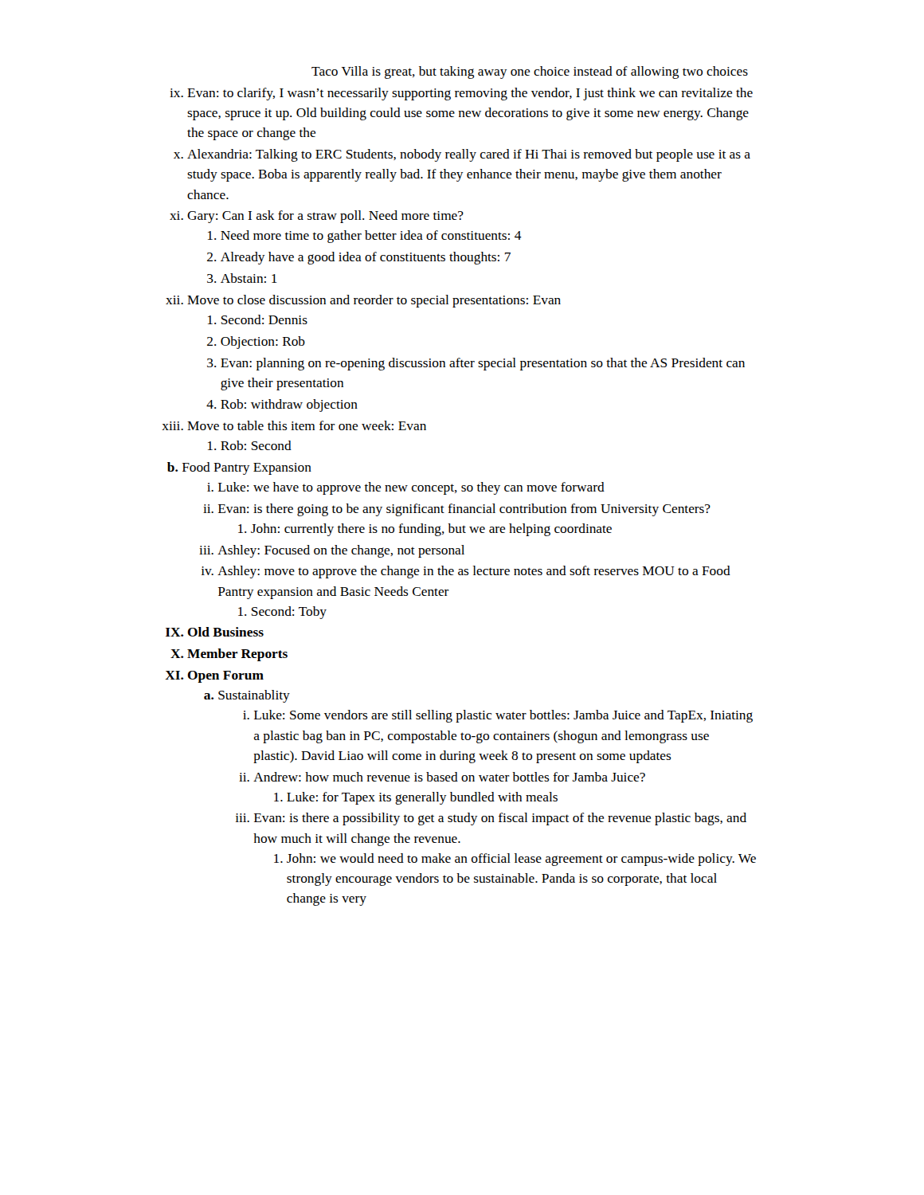Taco Villa is great, but taking away one choice instead of allowing two choices
Evan: to clarify, I wasn’t necessarily supporting removing the vendor, I just think we can revitalize the space, spruce it up. Old building could use some new decorations to give it some new energy. Change the space or change the
Alexandria: Talking to ERC Students, nobody really cared if Hi Thai is removed but people use it as a study space. Boba is apparently really bad. If they enhance their menu, maybe give them another chance.
Gary: Can I ask for a straw poll. Need more time?
Need more time to gather better idea of constituents: 4
Already have a good idea of constituents thoughts: 7
Abstain: 1
Move to close discussion and reorder to special presentations: Evan
Second: Dennis
Objection: Rob
Evan: planning on re-opening discussion after special presentation so that the AS President can give their presentation
Rob: withdraw objection
Move to table this item for one week: Evan
Rob: Second
Food Pantry Expansion
Luke: we have to approve the new concept, so they can move forward
Evan: is there going to be any significant financial contribution from University Centers?
John: currently there is no funding, but we are helping coordinate
Ashley: Focused on the change, not personal
Ashley: move to approve the change in the as lecture notes and soft reserves MOU to a Food Pantry expansion and Basic Needs Center
Second: Toby
Old Business
Member Reports
Open Forum
Sustainablity
Luke: Some vendors are still selling plastic water bottles: Jamba Juice and TapEx, Iniating a plastic bag ban in PC, compostable to-go containers (shogun and lemongrass use plastic). David Liao will come in during week 8 to present on some updates
Andrew: how much revenue is based on water bottles for Jamba Juice?
Luke: for Tapex its generally bundled with meals
Evan: is there a possibility to get a study on fiscal impact of the revenue plastic bags, and how much it will change the revenue.
John: we would need to make an official lease agreement or campus-wide policy. We strongly encourage vendors to be sustainable. Panda is so corporate, that local change is very